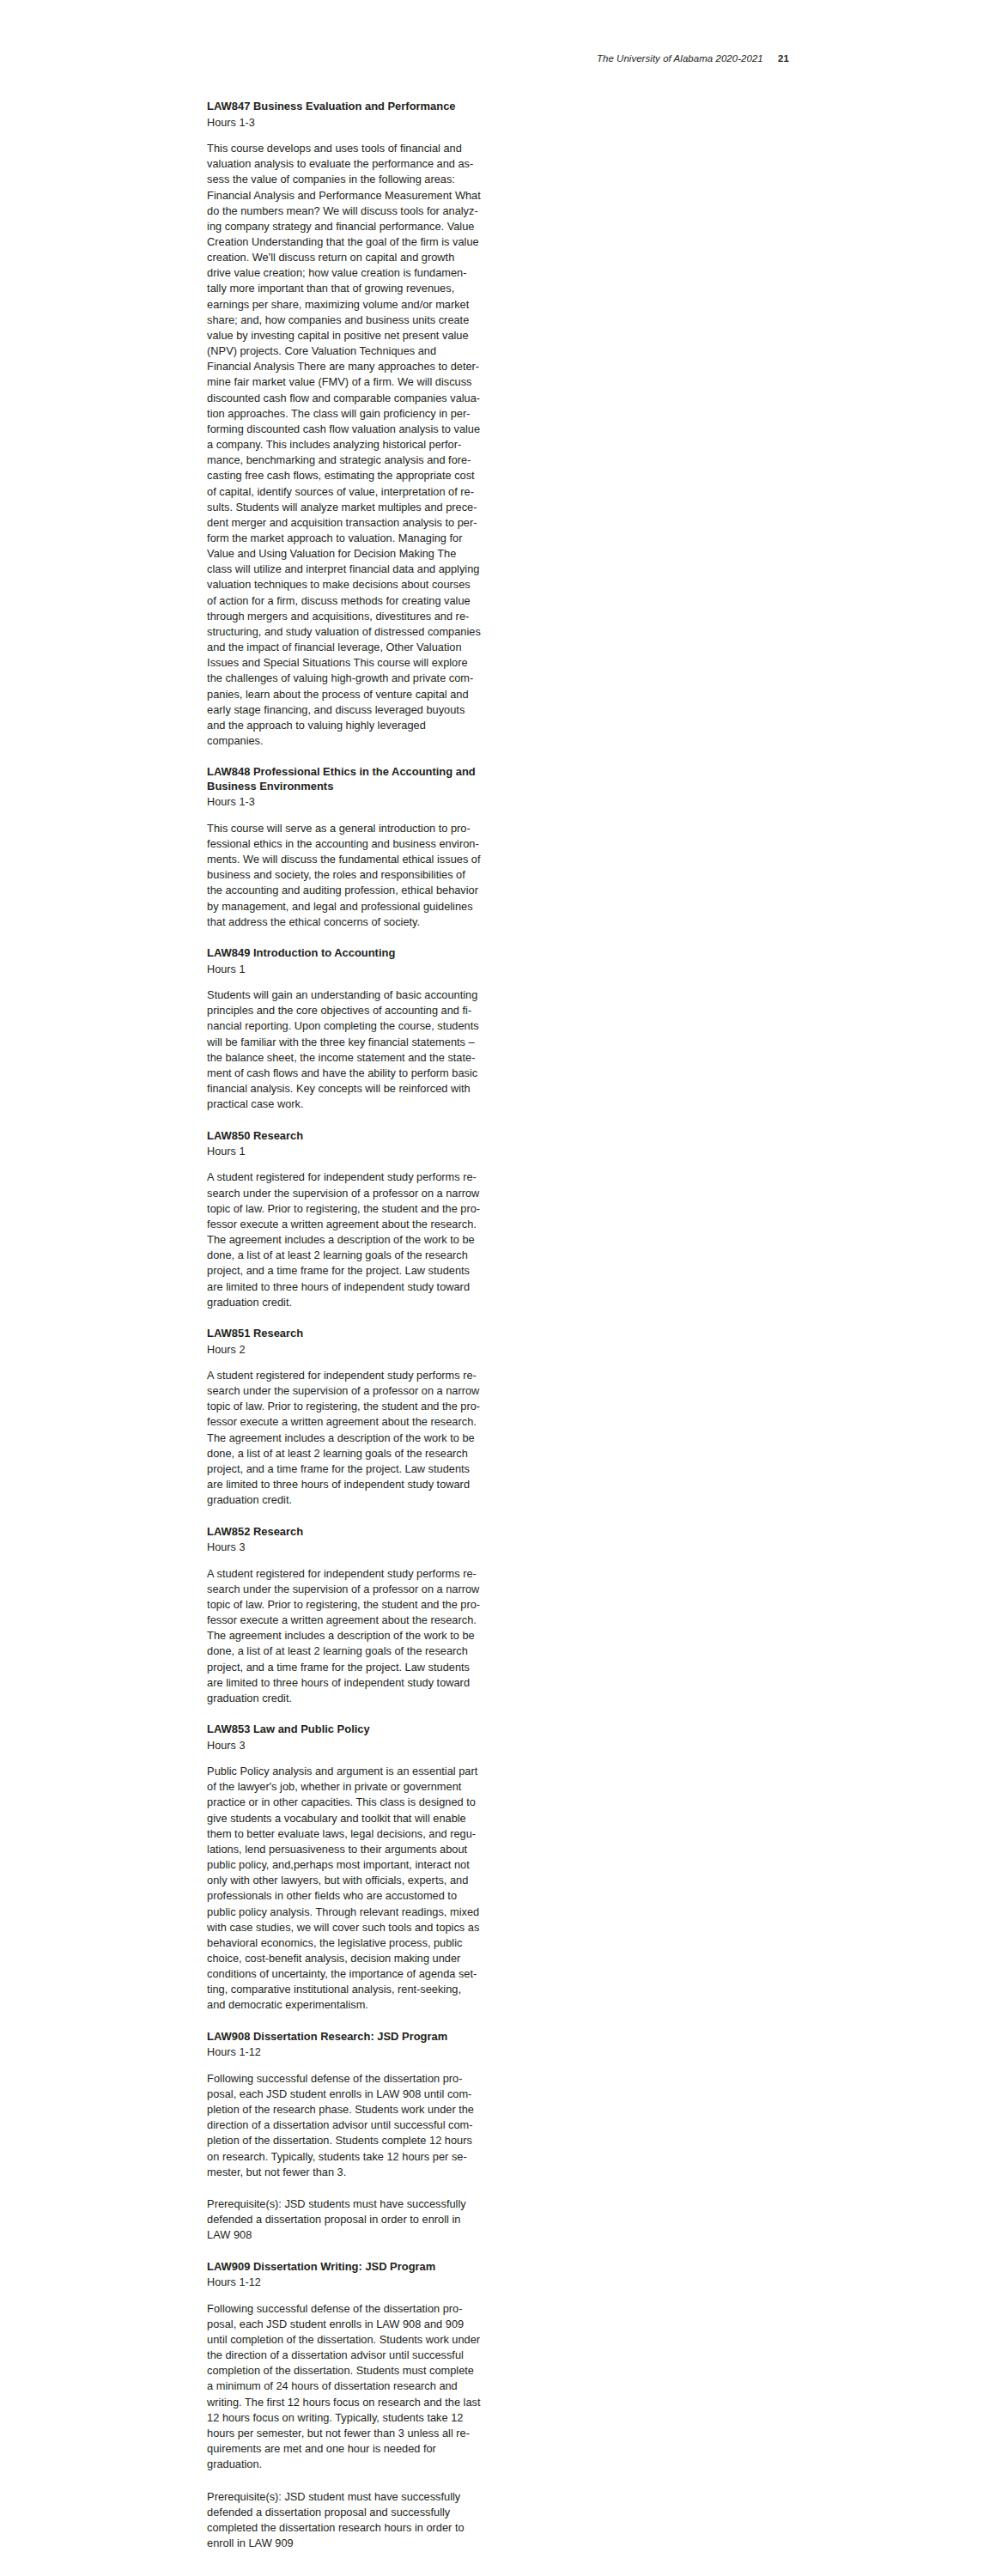The University of Alabama 2020-202121
LAW847 Business Evaluation and Performance
Hours 1-3
This course develops and uses tools of financial and valuation analysis to evaluate the performance and assess the value of companies in the following areas: Financial Analysis and Performance Measurement What do the numbers mean? We will discuss tools for analyzing company strategy and financial performance. Value Creation Understanding that the goal of the firm is value creation. We'll discuss return on capital and growth drive value creation; how value creation is fundamentally more important than that of growing revenues, earnings per share, maximizing volume and/or market share; and, how companies and business units create value by investing capital in positive net present value (NPV) projects. Core Valuation Techniques and Financial Analysis There are many approaches to determine fair market value (FMV) of a firm. We will discuss discounted cash flow and comparable companies valuation approaches. The class will gain proficiency in performing discounted cash flow valuation analysis to value a company. This includes analyzing historical performance, benchmarking and strategic analysis and forecasting free cash flows, estimating the appropriate cost of capital, identify sources of value, interpretation of results. Students will analyze market multiples and precedent merger and acquisition transaction analysis to perform the market approach to valuation. Managing for Value and Using Valuation for Decision Making The class will utilize and interpret financial data and applying valuation techniques to make decisions about courses of action for a firm, discuss methods for creating value through mergers and acquisitions, divestitures and restructuring, and study valuation of distressed companies and the impact of financial leverage, Other Valuation Issues and Special Situations This course will explore the challenges of valuing high-growth and private companies, learn about the process of venture capital and early stage financing, and discuss leveraged buyouts and the approach to valuing highly leveraged companies.
LAW848 Professional Ethics in the Accounting and Business Environments
Hours 1-3
This course will serve as a general introduction to professional ethics in the accounting and business environments. We will discuss the fundamental ethical issues of business and society, the roles and responsibilities of the accounting and auditing profession, ethical behavior by management, and legal and professional guidelines that address the ethical concerns of society.
LAW849 Introduction to Accounting
Hours 1
Students will gain an understanding of basic accounting principles and the core objectives of accounting and financial reporting. Upon completing the course, students will be familiar with the three key financial statements – the balance sheet, the income statement and the statement of cash flows and have the ability to perform basic financial analysis. Key concepts will be reinforced with practical case work.
LAW850 Research
Hours 1
A student registered for independent study performs research under the supervision of a professor on a narrow topic of law. Prior to registering, the student and the professor execute a written agreement about the research. The agreement includes a description of the work to be done, a list of at least 2 learning goals of the research project, and a time frame for the project. Law students are limited to three hours of independent study toward graduation credit.
LAW851 Research
Hours 2
A student registered for independent study performs research under the supervision of a professor on a narrow topic of law. Prior to registering, the student and the professor execute a written agreement about the research. The agreement includes a description of the work to be done, a list of at least 2 learning goals of the research project, and a time frame for the project. Law students are limited to three hours of independent study toward graduation credit.
LAW852 Research
Hours 3
A student registered for independent study performs research under the supervision of a professor on a narrow topic of law. Prior to registering, the student and the professor execute a written agreement about the research. The agreement includes a description of the work to be done, a list of at least 2 learning goals of the research project, and a time frame for the project. Law students are limited to three hours of independent study toward graduation credit.
LAW853 Law and Public Policy
Hours 3
Public Policy analysis and argument is an essential part of the lawyer's job, whether in private or government practice or in other capacities. This class is designed to give students a vocabulary and toolkit that will enable them to better evaluate laws, legal decisions, and regulations, lend persuasiveness to their arguments about public policy, and,perhaps most important, interact not only with other lawyers, but with officials, experts, and professionals in other fields who are accustomed to public policy analysis. Through relevant readings, mixed with case studies, we will cover such tools and topics as behavioral economics, the legislative process, public choice, cost-benefit analysis, decision making under conditions of uncertainty, the importance of agenda setting, comparative institutional analysis, rent-seeking, and democratic experimentalism.
LAW908 Dissertation Research: JSD Program
Hours 1-12
Following successful defense of the dissertation proposal, each JSD student enrolls in LAW 908 until completion of the research phase. Students work under the direction of a dissertation advisor until successful completion of the dissertation. Students complete 12 hours on research. Typically, students take 12 hours per semester, but not fewer than 3.
Prerequisite(s): JSD students must have successfully defended a dissertation proposal in order to enroll in LAW 908
LAW909 Dissertation Writing: JSD Program
Hours 1-12
Following successful defense of the dissertation proposal, each JSD student enrolls in LAW 908 and 909 until completion of the dissertation. Students work under the direction of a dissertation advisor until successful completion of the dissertation. Students must complete a minimum of 24 hours of dissertation research and writing. The first 12 hours focus on research and the last 12 hours focus on writing. Typically, students take 12 hours per semester, but not fewer than 3 unless all requirements are met and one hour is needed for graduation.
Prerequisite(s): JSD student must have successfully defended a dissertation proposal and successfully completed the dissertation research hours in order to enroll in LAW 909